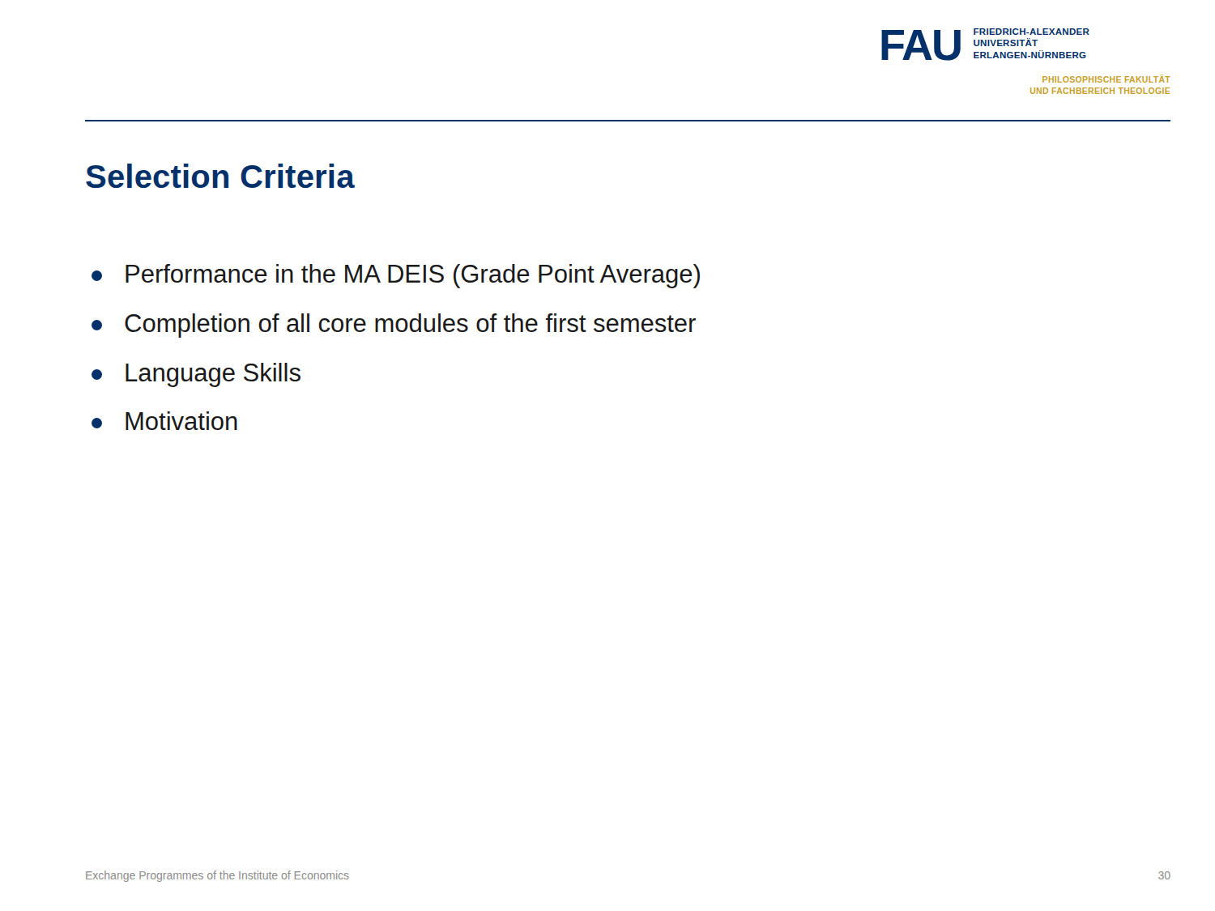FAU FRIEDRICH-ALEXANDER
UNIVERSITÄT
ERLANGEN-NÜRNBERG
PHILOSOPHISCHE FAKULTÄT
UND FACHBEREICH THEOLOGIE
Selection Criteria
Performance in the MA DEIS (Grade Point Average)
Completion of all core modules of the first semester
Language Skills
Motivation
Exchange Programmes of the Institute of Economics 30